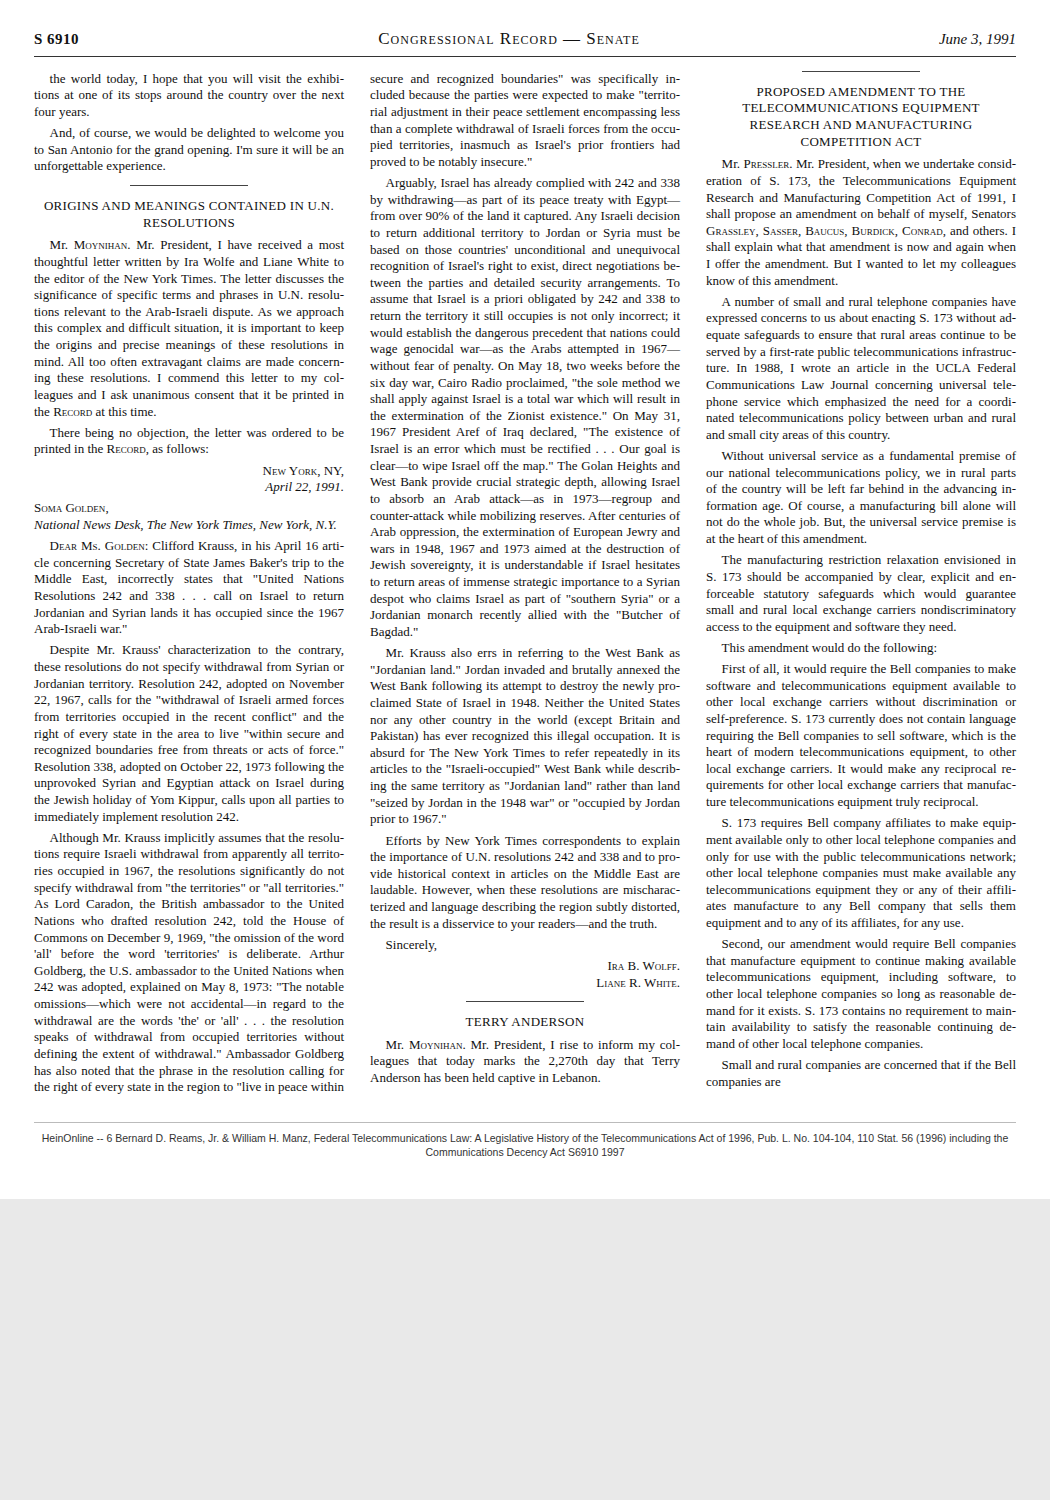S 6910 Congressional Record — Senate June 3, 1991
the world today, I hope that you will visit the exhibitions at one of its stops around the country over the next four years.
And, of course, we would be delighted to welcome you to San Antonio for the grand opening. I'm sure it will be an unforgettable experience.
Origins and Meanings Contained in U.N. Resolutions
Mr. Moynihan. Mr. President, I have received a most thoughtful letter written by Ira Wolfe and Liane White to the editor of the New York Times. The letter discusses the significance of specific terms and phrases in U.N. resolutions relevant to the Arab-Israeli dispute. As we approach this complex and difficult situation, it is important to keep the origins and precise meanings of these resolutions in mind. All too often extravagant claims are made concerning these resolutions. I commend this letter to my colleagues and I ask unanimous consent that it be printed in the Record at this time.
There being no objection, the letter was ordered to be printed in the Record, as follows:
New York, NY,
April 22, 1991.
Soma Golden,
National News Desk, The New York Times, New York, N.Y.
Dear Ms. Golden: Clifford Krauss, in his April 16 article concerning Secretary of State James Baker's trip to the Middle East, incorrectly states that "United Nations Resolutions 242 and 338 . . . call on Israel to return Jordanian and Syrian lands it has occupied since the 1967 Arab-Israeli war."
Despite Mr. Krauss' characterization to the contrary, these resolutions do not specify withdrawal from Syrian or Jordanian territory. Resolution 242, adopted on November 22, 1967, calls for the "withdrawal of Israeli armed forces from territories occupied in the recent conflict" and the right of every state in the area to live "within secure and recognized boundaries free from threats or acts of force." Resolution 338, adopted on October 22, 1973 following the unprovoked Syrian and Egyptian attack on Israel during the Jewish holiday of Yom Kippur, calls upon all parties to immediately implement resolution 242.
Although Mr. Krauss implicitly assumes that the resolutions require Israeli withdrawal from apparently all territories occupied in 1967, the resolutions significantly do not specify withdrawal from "the territories" or "all territories." As Lord Caradon, the British ambassador to the United Nations who drafted resolution 242, told the House of Commons on December 9, 1969, "the omission of the word 'all' before the word 'territories' is deliberate. Arthur Goldberg, the U.S. ambassador to the United Nations when 242 was adopted, explained on May 8, 1973: "The notable omissions—which were not accidental—in regard to the withdrawal are the words 'the' or 'all' . . . the resolution speaks of withdrawal from occupied territories without defining the extent of withdrawal." Ambassador Goldberg has also noted that the phrase in the resolution calling for the right of every state in the region to "live in peace within secure and recognized boundaries" was specifically included because the parties were expected to make "territorial adjustment in their peace settlement encompassing less than a complete withdrawal of Israeli forces from the occupied territories, inasmuch as Israel's prior frontiers had proved to be notably insecure."
Arguably, Israel has already complied with 242 and 338 by withdrawing—as part of its peace treaty with Egypt—from over 90% of the land it captured. Any Israeli decision to return additional territory to Jordan or Syria must be based on those countries' unconditional and unequivocal recognition of Israel's right to exist, direct negotiations between the parties and detailed security arrangements. To assume that Israel is a priori obligated by 242 and 338 to return the territory it still occupies is not only incorrect; it would establish the dangerous precedent that nations could wage genocidal war—as the Arabs attempted in 1967—without fear of penalty. On May 18, two weeks before the six day war, Cairo Radio proclaimed, "the sole method we shall apply against Israel is a total war which will result in the extermination of the Zionist existence." On May 31, 1967 President Aref of Iraq declared, "The existence of Israel is an error which must be rectified . . . Our goal is clear—to wipe Israel off the map." The Golan Heights and West Bank provide crucial strategic depth, allowing Israel to absorb an Arab attack—as in 1973—regroup and counter-attack while mobilizing reserves. After centuries of Arab oppression, the extermination of European Jewry and wars in 1948, 1967 and 1973 aimed at the destruction of Jewish sovereignty, it is understandable if Israel hesitates to return areas of immense strategic importance to a Syrian despot who claims Israel as part of "southern Syria" or a Jordanian monarch recently allied with the "Butcher of Bagdad."
Mr. Krauss also errs in referring to the West Bank as "Jordanian land." Jordan invaded and brutally annexed the West Bank following its attempt to destroy the newly proclaimed State of Israel in 1948. Neither the United States nor any other country in the world (except Britain and Pakistan) has ever recognized this illegal occupation. It is absurd for The New York Times to refer repeatedly in its articles to the "Israeli-occupied" West Bank while describing the same territory as "Jordanian land" rather than land "seized by Jordan in the 1948 war" or "occupied by Jordan prior to 1967."
Efforts by New York Times correspondents to explain the importance of U.N. resolutions 242 and 338 and to provide historical context in articles on the Middle East are laudable. However, when these resolutions are mischaracterized and language describing the region subtly distorted, the result is a disservice to your readers—and the truth.
Sincerely,
Ira B. Wolff.
Liane R. White.
Terry Anderson
Mr. Moynihan. Mr. President, I rise to inform my colleagues that today marks the 2,270th day that Terry Anderson has been held captive in Lebanon.
Proposed Amendment to the Telecommunications Equipment Research and Manufacturing Competition Act
Mr. Pressler. Mr. President, when we undertake consideration of S. 173, the Telecommunications Equipment Research and Manufacturing Competition Act of 1991, I shall propose an amendment on behalf of myself, Senators Grassley, Sasser, Baucus, Burdick, Conrad, and others. I shall explain what that amendment is now and again when I offer the amendment. But I wanted to let my colleagues know of this amendment.
A number of small and rural telephone companies have expressed concerns to us about enacting S. 173 without adequate safeguards to ensure that rural areas continue to be served by a first-rate public telecommunications infrastructure. In 1988, I wrote an article in the UCLA Federal Communications Law Journal concerning universal telephone service which emphasized the need for a coordinated telecommunications policy between urban and rural and small city areas of this country.
Without universal service as a fundamental premise of our national telecommunications policy, we in rural parts of the country will be left far behind in the advancing information age. Of course, a manufacturing bill alone will not do the whole job. But, the universal service premise is at the heart of this amendment.
The manufacturing restriction relaxation envisioned in S. 173 should be accompanied by clear, explicit and enforceable statutory safeguards which would guarantee small and rural local exchange carriers nondiscriminatory access to the equipment and software they need.
This amendment would do the following:
First of all, it would require the Bell companies to make software and telecommunications equipment available to other local exchange carriers without discrimination or self-preference. S. 173 currently does not contain language requiring the Bell companies to sell software, which is the heart of modern telecommunications equipment, to other local exchange carriers. It would make any reciprocal requirements for other local exchange carriers that manufacture telecommunications equipment truly reciprocal.
S. 173 requires Bell company affiliates to make equipment available only to other local telephone companies and only for use with the public telecommunications network; other local telephone companies must make available any telecommunications equipment they or any of their affiliates manufacture to any Bell company that sells them equipment and to any of its affiliates, for any use.
Second, our amendment would require Bell companies that manufacture equipment to continue making available telecommunications equipment, including software, to other local telephone companies so long as reasonable demand for it exists. S. 173 contains no requirement to maintain availability to satisfy the reasonable continuing demand of other local telephone companies.
Small and rural companies are concerned that if the Bell companies are
HeinOnline -- 6 Bernard D. Reams, Jr. & William H. Manz, Federal Telecommunications Law: A Legislative History of the Telecommunications Act of 1996, Pub. L. No. 104-104, 110 Stat. 56 (1996) including the Communications Decency Act S6910 1997